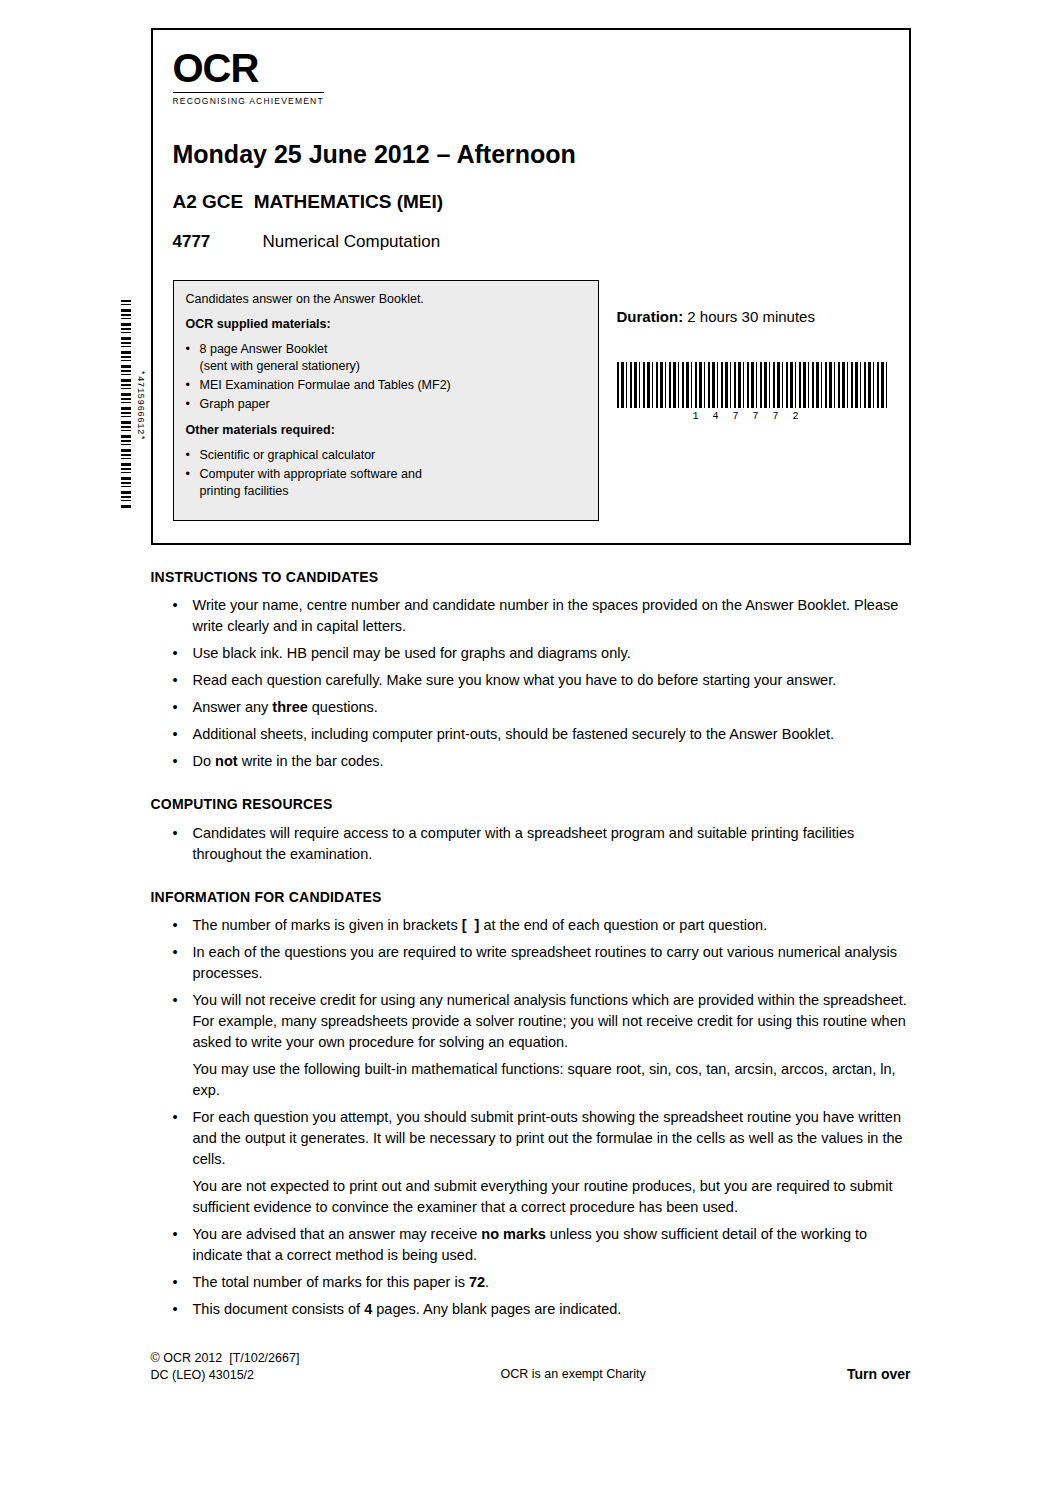*4715966612*
OCR
Recognising Achievement
Monday 25 June 2012 – Afternoon
A2 GCE MATHEMATICS (MEI)
4777 Numerical Computation
Candidates answer on the Answer Booklet.
OCR supplied materials:
8 page Answer Booklet(sent with general stationery)
MEI Examination Formulae and Tables (MF2)
Graph paper
Other materials required:
Scientific or graphical calculator
Computer with appropriate software andprinting facilities
Duration: 2 hours 30 minutes
147772
Instructions to Candidates
Write your name, centre number and candidate number in the spaces provided on the Answer Booklet. Please write clearly and in capital letters.
Use black ink. HB pencil may be used for graphs and diagrams only.
Read each question carefully. Make sure you know what you have to do before starting your answer.
Answer any three questions.
Additional sheets, including computer print-outs, should be fastened securely to the Answer Booklet.
Do not write in the bar codes.
Computing Resources
Candidates will require access to a computer with a spreadsheet program and suitable printing facilities throughout the examination.
Information for Candidates
The number of marks is given in brackets [ ] at the end of each question or part question.
In each of the questions you are required to write spreadsheet routines to carry out various numerical analysis processes.
You will not receive credit for using any numerical analysis functions which are provided within the spreadsheet. For example, many spreadsheets provide a solver routine; you will not receive credit for using this routine when asked to write your own procedure for solving an equation.
You may use the following built-in mathematical functions: square root, sin, cos, tan, arcsin, arccos, arctan, ln, exp.
For each question you attempt, you should submit print-outs showing the spreadsheet routine you have written and the output it generates. It will be necessary to print out the formulae in the cells as well as the values in the cells.
You are not expected to print out and submit everything your routine produces, but you are required to submit sufficient evidence to convince the examiner that a correct procedure has been used.
You are advised that an answer may receive no marks unless you show sufficient detail of the working to indicate that a correct method is being used.
The total number of marks for this paper is 72.
This document consists of 4 pages. Any blank pages are indicated.
© OCR 2012 [T/102/2667]
DC (LEO) 43015/2
OCR is an exempt Charity
Turn over